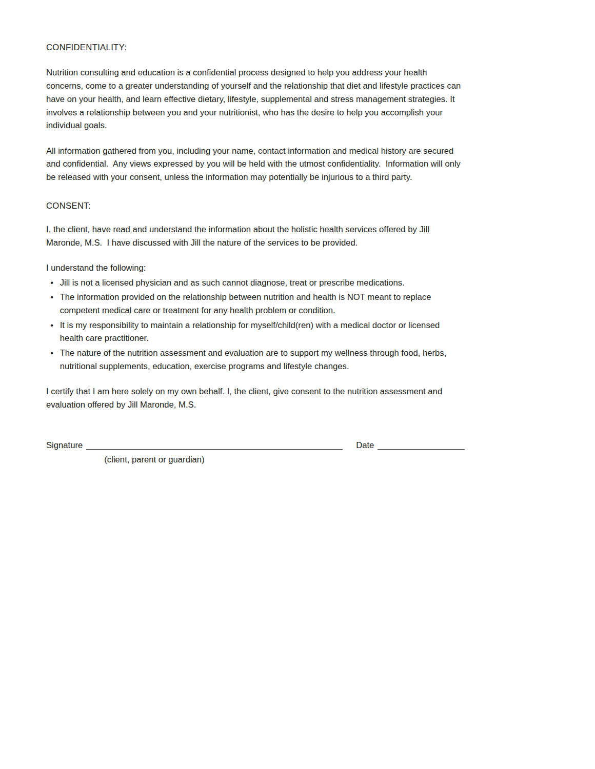CONFIDENTIALITY:
Nutrition consulting and education is a confidential process designed to help you address your health concerns, come to a greater understanding of yourself and the relationship that diet and lifestyle practices can have on your health, and learn effective dietary, lifestyle, supplemental and stress management strategies. It involves a relationship between you and your nutritionist, who has the desire to help you accomplish your individual goals.
All information gathered from you, including your name, contact information and medical history are secured and confidential. Any views expressed by you will be held with the utmost confidentiality. Information will only be released with your consent, unless the information may potentially be injurious to a third party.
CONSENT:
I, the client, have read and understand the information about the holistic health services offered by Jill Maronde, M.S. I have discussed with Jill the nature of the services to be provided.
I understand the following:
Jill is not a licensed physician and as such cannot diagnose, treat or prescribe medications.
The information provided on the relationship between nutrition and health is NOT meant to replace competent medical care or treatment for any health problem or condition.
It is my responsibility to maintain a relationship for myself/child(ren) with a medical doctor or licensed health care practitioner.
The nature of the nutrition assessment and evaluation are to support my wellness through food, herbs, nutritional supplements, education, exercise programs and lifestyle changes.
I certify that I am here solely on my own behalf. I, the client, give consent to the nutrition assessment and evaluation offered by Jill Maronde, M.S.
Signature Date
(client, parent or guardian)